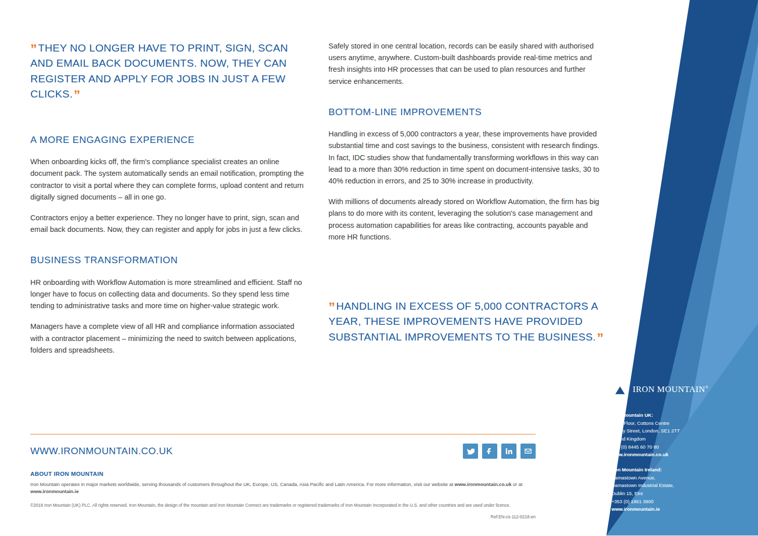”THEY NO LONGER HAVE TO PRINT, SIGN, SCAN AND EMAIL BACK DOCUMENTS. NOW, THEY CAN REGISTER AND APPLY FOR JOBS IN JUST A FEW CLICKS.”
A MORE ENGAGING EXPERIENCE
When onboarding kicks off, the firm's compliance specialist creates an online document pack. The system automatically sends an email notification, prompting the contractor to visit a portal where they can complete forms, upload content and return digitally signed documents – all in one go.
Contractors enjoy a better experience. They no longer have to print, sign, scan and email back documents. Now, they can register and apply for jobs in just a few clicks.
BUSINESS TRANSFORMATION
HR onboarding with Workflow Automation is more streamlined and efficient. Staff no longer have to focus on collecting data and documents. So they spend less time tending to administrative tasks and more time on higher-value strategic work.
Managers have a complete view of all HR and compliance information associated with a contractor placement – minimizing the need to switch between applications, folders and spreadsheets.
Safely stored in one central location, records can be easily shared with authorised users anytime, anywhere. Custom-built dashboards provide real-time metrics and fresh insights into HR processes that can be used to plan resources and further service enhancements.
BOTTOM-LINE IMPROVEMENTS
Handling in excess of 5,000 contractors a year, these improvements have provided substantial time and cost savings to the business, consistent with research findings. In fact, IDC studies show that fundamentally transforming workflows in this way can lead to a more than 30% reduction in time spent on document-intensive tasks, 30 to 40% reduction in errors, and 25 to 30% increase in productivity.
With millions of documents already stored on Workflow Automation, the firm has big plans to do more with its content, leveraging the solution's case management and process automation capabilities for areas like contracting, accounts payable and more HR functions.
”HANDLING IN EXCESS OF 5,000 CONTRACTORS A YEAR, THESE IMPROVEMENTS HAVE PROVIDED SUBSTANTIAL IMPROVEMENTS TO THE BUSINESS.”
IRON MOUNTAIN®
Iron Mountain UK:
Third Floor, Cottons Centre
Tooley Street, London, SE1 2TT
United Kingdom
+44 (0) 8445 60 70 80
www.ironmountain.co.uk
Iron Mountain Ireland:
Damastown Avenue,
Damastown Industrial Estate,
Dublin 15, Eire
+353 (0) 1861 3900
www.ironmountain.ie
WWW.IRONMOUNTAIN.CO.UK
ABOUT IRON MOUNTAIN
Iron Mountain operates in major markets worldwide, serving thousands of customers throughout the UK, Europe, US, Canada, Asia Pacific and Latin America. For more information, visit our website at www.ironmountain.co.uk or at www.ironmountain.ie
©2018 Iron Mountain (UK) PLC. All rights reserved. Iron Mountain, the design of the mountain and Iron Mountain Connect are trademarks or registered trademarks of Iron Mountain Incorporated in the U.S. and other countries and are used under licence.
Ref:EN-cs-112-0218-en